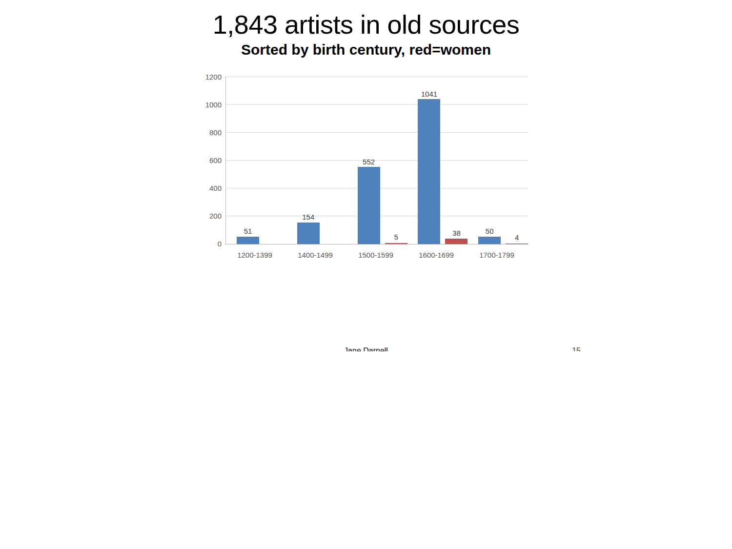1,843 artists in old sources
Sorted by birth century, red=women
1200
1000
800
600
400
200
0
51
154
552
5
1041
38
50
4
1200-1399
1400-1499
1500-1599
1600-1699
1700-1799
Jane DarnellJane Darnell
15